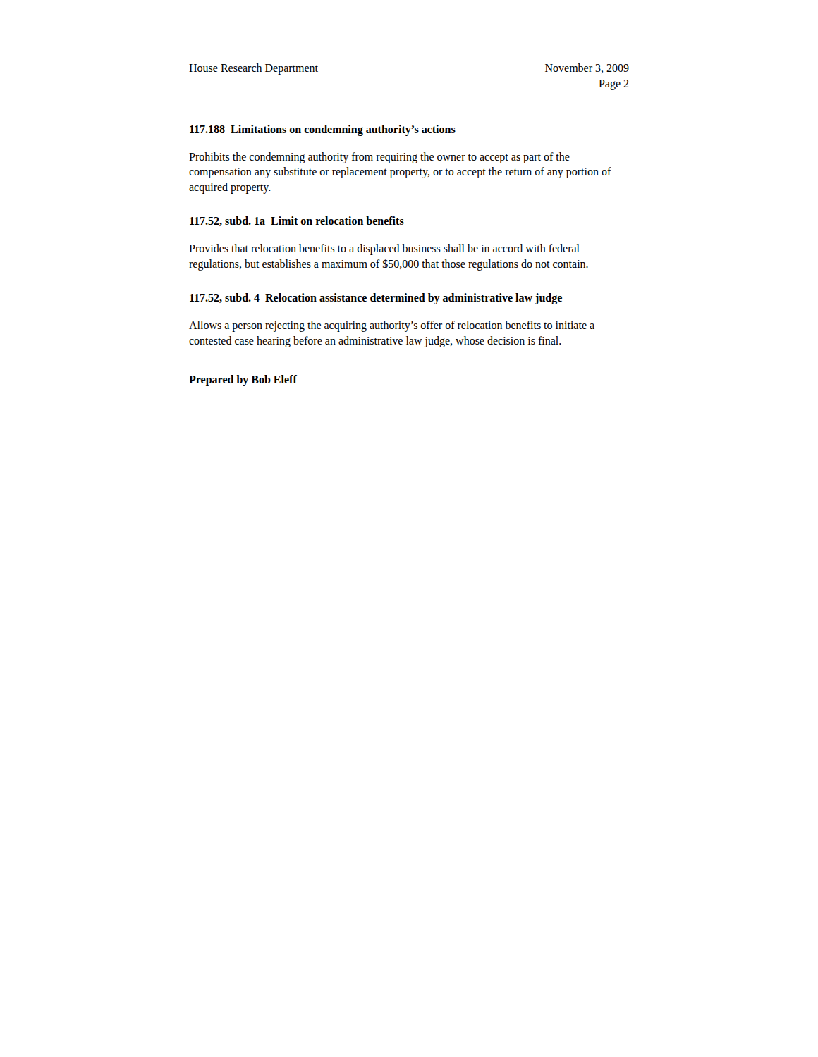House Research Department
November 3, 2009 Page 2
117.188 Limitations on condemning authority’s actions
Prohibits the condemning authority from requiring the owner to accept as part of the compensation any substitute or replacement property, or to accept the return of any portion of acquired property.
117.52, subd. 1a Limit on relocation benefits
Provides that relocation benefits to a displaced business shall be in accord with federal regulations, but establishes a maximum of $50,000 that those regulations do not contain.
117.52, subd. 4 Relocation assistance determined by administrative law judge
Allows a person rejecting the acquiring authority’s offer of relocation benefits to initiate a contested case hearing before an administrative law judge, whose decision is final.
Prepared by Bob Eleff